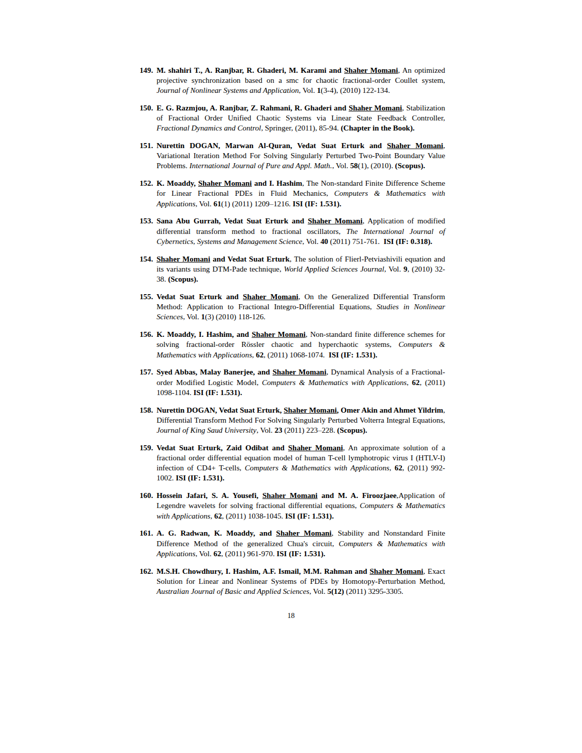149. M. shahiri T., A. Ranjbar, R. Ghaderi, M. Karami and Shaher Momani, An optimized projective synchronization based on a smc for chaotic fractional-order Coullet system, Journal of Nonlinear Systems and Application, Vol. 1(3-4), (2010) 122-134.
150. E. G. Razmjou, A. Ranjbar, Z. Rahmani, R. Ghaderi and Shaher Momani, Stabilization of Fractional Order Unified Chaotic Systems via Linear State Feedback Controller, Fractional Dynamics and Control, Springer, (2011), 85-94. (Chapter in the Book).
151. Nurettin DOGAN, Marwan Al-Quran, Vedat Suat Erturk and Shaher Momani, Variational Iteration Method For Solving Singularly Perturbed Two-Point Boundary Value Problems. International Journal of Pure and Appl. Math., Vol. 58(1), (2010). (Scopus).
152. K. Moaddy, Shaher Momani and I. Hashim, The Non-standard Finite Difference Scheme for Linear Fractional PDEs in Fluid Mechanics, Computers & Mathematics with Applications, Vol. 61(1) (2011) 1209–1216. ISI (IF: 1.531).
153. Sana Abu Gurrah, Vedat Suat Erturk and Shaher Momani, Application of modified differential transform method to fractional oscillators, The International Journal of Cybernetics, Systems and Management Science, Vol. 40 (2011) 751-761. ISI (IF: 0.318).
154. Shaher Momani and Vedat Suat Erturk, The solution of Flierl-Petviashivili equation and its variants using DTM-Pade technique, World Applied Sciences Journal, Vol. 9, (2010) 32-38. (Scopus).
155. Vedat Suat Erturk and Shaher Momani, On the Generalized Differential Transform Method: Application to Fractional Integro-Differential Equations, Studies in Nonlinear Sciences, Vol. 1(3) (2010) 118-126.
156. K. Moaddy, I. Hashim, and Shaher Momani, Non-standard finite difference schemes for solving fractional-order Rössler chaotic and hyperchaotic systems, Computers & Mathematics with Applications, 62, (2011) 1068-1074. ISI (IF: 1.531).
157. Syed Abbas, Malay Banerjee, and Shaher Momani, Dynamical Analysis of a Fractional-order Modified Logistic Model, Computers & Mathematics with Applications, 62, (2011) 1098-1104. ISI (IF: 1.531).
158. Nurettin DOGAN, Vedat Suat Erturk, Shaher Momani, Omer Akin and Ahmet Yildrim, Differential Transform Method For Solving Singularly Perturbed Volterra Integral Equations, Journal of King Saud University, Vol. 23 (2011) 223–228. (Scopus).
159. Vedat Suat Erturk, Zaid Odibat and Shaher Momani, An approximate solution of a fractional order differential equation model of human T-cell lymphotropic virus I (HTLV-I) infection of CD4+ T-cells, Computers & Mathematics with Applications, 62, (2011) 992-1002. ISI (IF: 1.531).
160. Hossein Jafari, S. A. Yousefi, Shaher Momani and M. A. Firoozjaee,Application of Legendre wavelets for solving fractional differential equations, Computers & Mathematics with Applications, 62, (2011) 1038-1045. ISI (IF: 1.531).
161. A. G. Radwan, K. Moaddy, and Shaher Momani, Stability and Nonstandard Finite Difference Method of the generalized Chua's circuit, Computers & Mathematics with Applications, Vol. 62, (2011) 961-970. ISI (IF: 1.531).
162. M.S.H. Chowdhury, I. Hashim, A.F. Ismail, M.M. Rahman and Shaher Momani, Exact Solution for Linear and Nonlinear Systems of PDEs by Homotopy-Perturbation Method, Australian Journal of Basic and Applied Sciences, Vol. 5(12) (2011) 3295-3305.
18